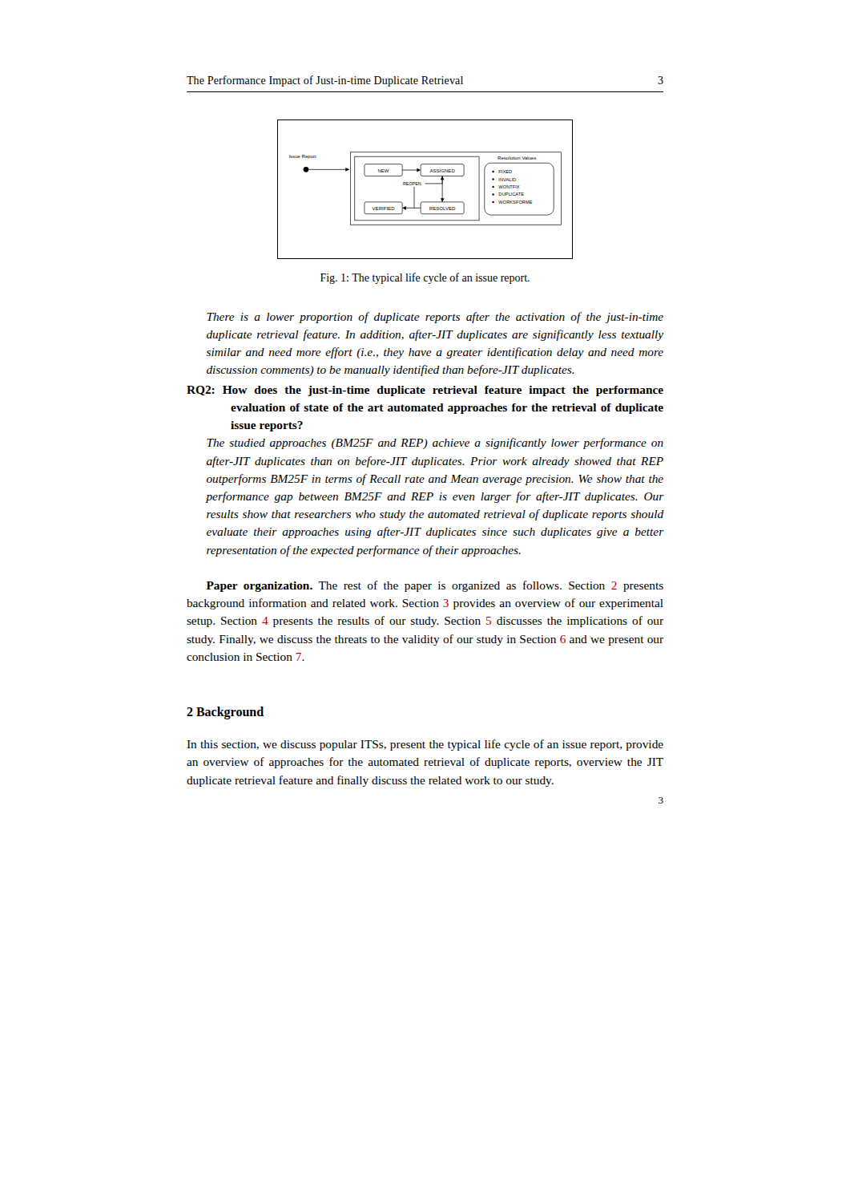The Performance Impact of Just-in-time Duplicate Retrieval 3
Issue Report NEW ASSIGNED VERIFIED RESOLVED REOPEN Resolution Values FIXED INVALID WONTFIX DUPLICATE WORKSFORME
Fig. 1: The typical life cycle of an issue report.
There is a lower proportion of duplicate reports after the activation of the just-in-time duplicate retrieval feature. In addition, after-JIT duplicates are significantly less textually similar and need more effort (i.e., they have a greater identification delay and need more discussion comments) to be manually identified than before-JIT duplicates.
RQ2: How does the just-in-time duplicate retrieval feature impact the performance evaluation of state of the art automated approaches for the retrieval of duplicate issue reports?
The studied approaches (BM25F and REP) achieve a significantly lower performance on after-JIT duplicates than on before-JIT duplicates. Prior work already showed that REP outperforms BM25F in terms of Recall rate and Mean average precision. We show that the performance gap between BM25F and REP is even larger for after-JIT duplicates. Our results show that researchers who study the automated retrieval of duplicate reports should evaluate their approaches using after-JIT duplicates since such duplicates give a better representation of the expected performance of their approaches.
Paper organization. The rest of the paper is organized as follows. Section 2 presents background information and related work. Section 3 provides an overview of our experimental setup. Section 4 presents the results of our study. Section 5 discusses the implications of our study. Finally, we discuss the threats to the validity of our study in Section 6 and we present our conclusion in Section 7.
2 Background
In this section, we discuss popular ITSs, present the typical life cycle of an issue report, provide an overview of approaches for the automated retrieval of duplicate reports, overview the JIT duplicate retrieval feature and finally discuss the related work to our study.
3